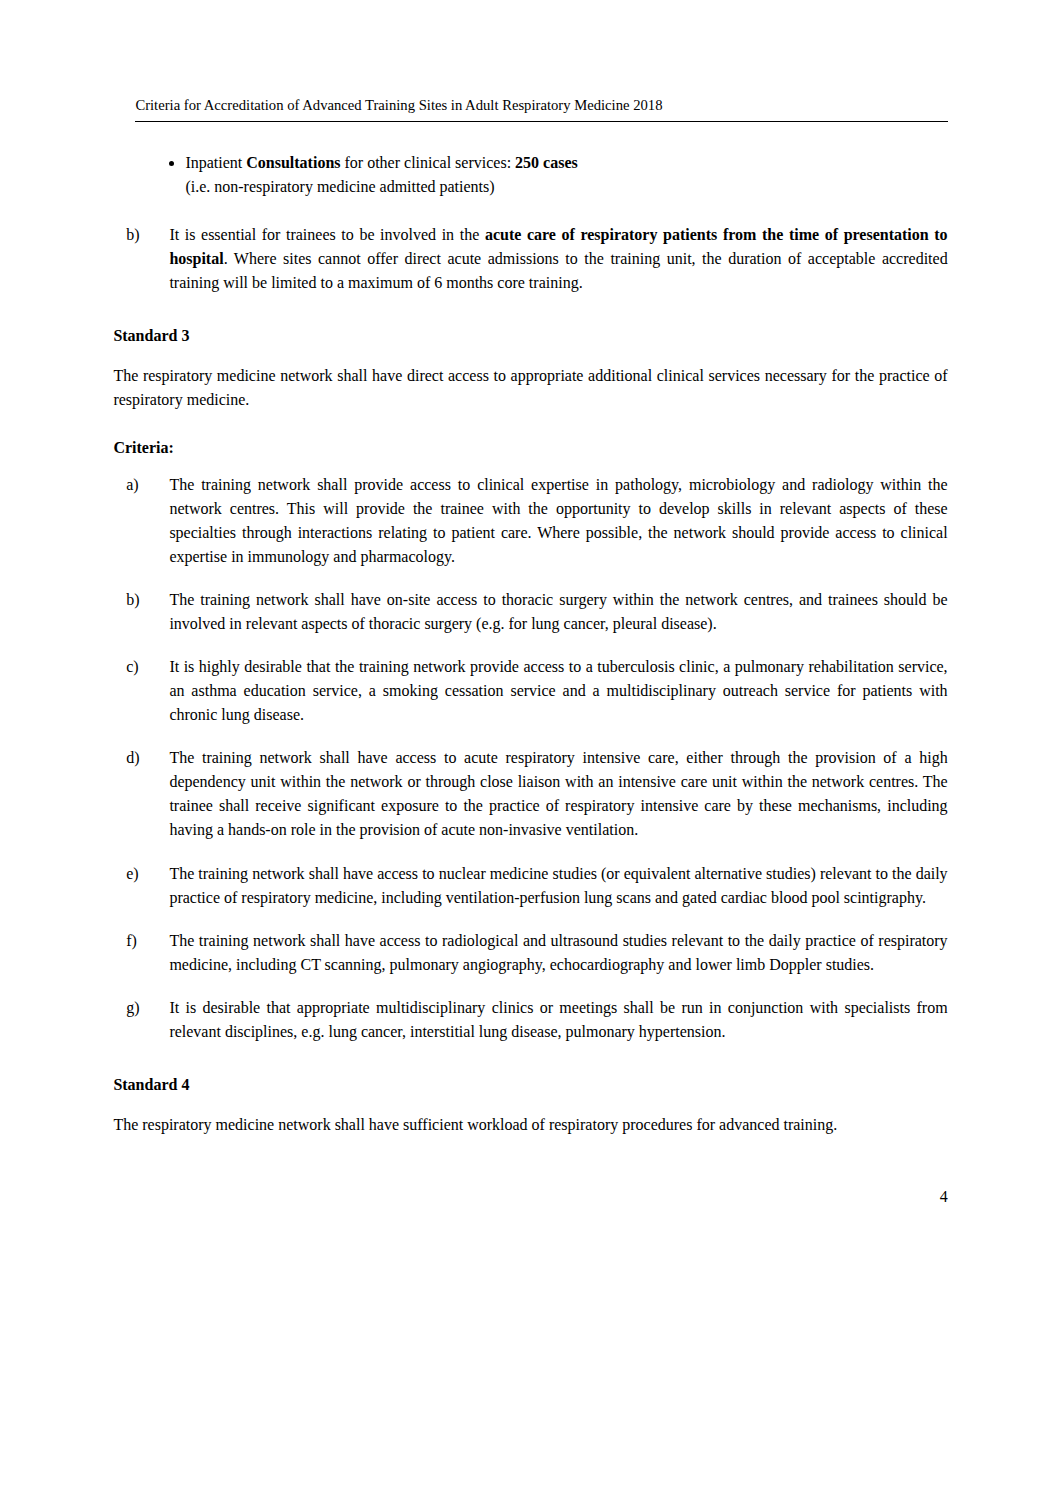Criteria for Accreditation of Advanced Training Sites in Adult Respiratory Medicine 2018
Inpatient Consultations for other clinical services: 250 cases (i.e. non-respiratory medicine admitted patients)
It is essential for trainees to be involved in the acute care of respiratory patients from the time of presentation to hospital. Where sites cannot offer direct acute admissions to the training unit, the duration of acceptable accredited training will be limited to a maximum of 6 months core training.
Standard 3
The respiratory medicine network shall have direct access to appropriate additional clinical services necessary for the practice of respiratory medicine.
Criteria:
The training network shall provide access to clinical expertise in pathology, microbiology and radiology within the network centres. This will provide the trainee with the opportunity to develop skills in relevant aspects of these specialties through interactions relating to patient care. Where possible, the network should provide access to clinical expertise in immunology and pharmacology.
The training network shall have on-site access to thoracic surgery within the network centres, and trainees should be involved in relevant aspects of thoracic surgery (e.g. for lung cancer, pleural disease).
It is highly desirable that the training network provide access to a tuberculosis clinic, a pulmonary rehabilitation service, an asthma education service, a smoking cessation service and a multidisciplinary outreach service for patients with chronic lung disease.
The training network shall have access to acute respiratory intensive care, either through the provision of a high dependency unit within the network or through close liaison with an intensive care unit within the network centres. The trainee shall receive significant exposure to the practice of respiratory intensive care by these mechanisms, including having a hands-on role in the provision of acute non-invasive ventilation.
The training network shall have access to nuclear medicine studies (or equivalent alternative studies) relevant to the daily practice of respiratory medicine, including ventilation-perfusion lung scans and gated cardiac blood pool scintigraphy.
The training network shall have access to radiological and ultrasound studies relevant to the daily practice of respiratory medicine, including CT scanning, pulmonary angiography, echocardiography and lower limb Doppler studies.
It is desirable that appropriate multidisciplinary clinics or meetings shall be run in conjunction with specialists from relevant disciplines, e.g. lung cancer, interstitial lung disease, pulmonary hypertension.
Standard 4
The respiratory medicine network shall have sufficient workload of respiratory procedures for advanced training.
4